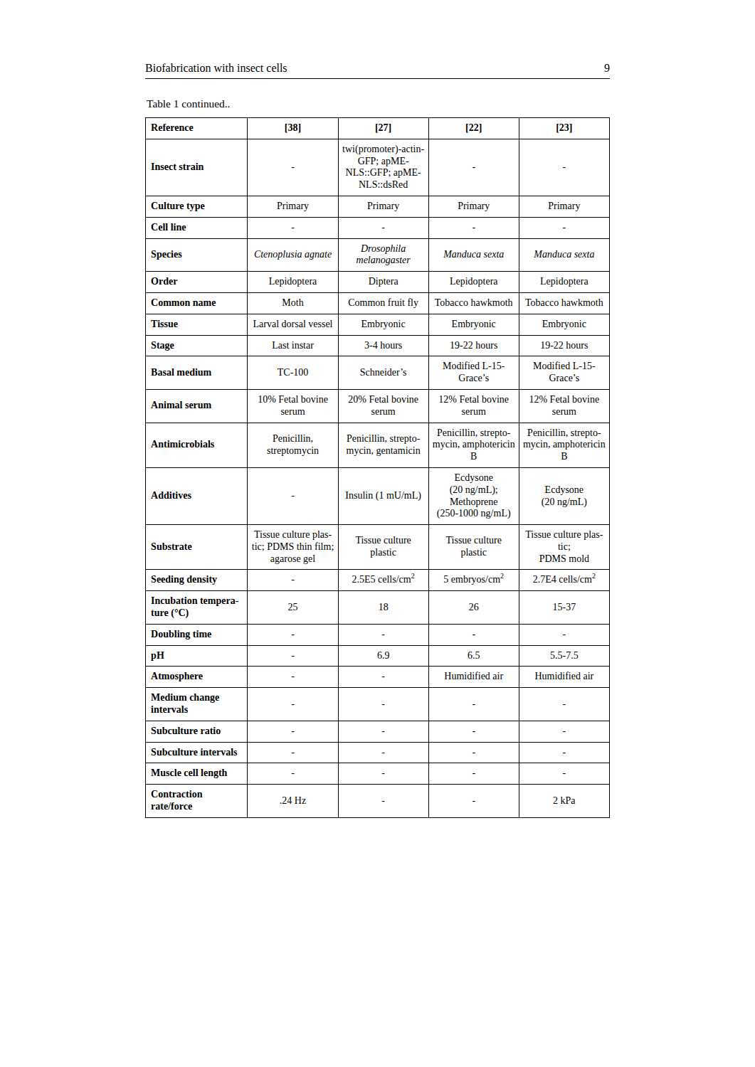Biofabrication with insect cells 9
Table 1 continued..
| Reference | [38] | [27] | [22] | [23] |
| --- | --- | --- | --- | --- |
| Insect strain | - | twi(promoter)-actin-GFP; apME-NLS::GFP; apME-NLS::dsRed | - | - |
| Culture type | Primary | Primary | Primary | Primary |
| Cell line | - | - | - | - |
| Species | Ctenoplusia agnate | Drosophila melanogaster | Manduca sexta | Manduca sexta |
| Order | Lepidoptera | Diptera | Lepidoptera | Lepidoptera |
| Common name | Moth | Common fruit fly | Tobacco hawkmoth | Tobacco hawkmoth |
| Tissue | Larval dorsal vessel | Embryonic | Embryonic | Embryonic |
| Stage | Last instar | 3-4 hours | 19-22 hours | 19-22 hours |
| Basal medium | TC-100 | Schneider’s | Modified L-15-Grace’s | Modified L-15-Grace’s |
| Animal serum | 10% Fetal bovine serum | 20% Fetal bovine serum | 12% Fetal bovine serum | 12% Fetal bovine serum |
| Antimicrobials | Penicillin, streptomycin | Penicillin, streptomycin, gentamicin | Penicillin, streptomycin, amphotericin B | Penicillin, streptomycin, amphotericin B |
| Additives | - | Insulin (1 mU/mL) | Ecdysone (20 ng/mL); Methoprene (250-1000 ng/mL) | Ecdysone (20 ng/mL) |
| Substrate | Tissue culture plastic; PDMS thin film; agarose gel | Tissue culture plastic | Tissue culture plastic | Tissue culture plastic; PDMS mold |
| Seeding density | - | 2.5E5 cells/cm 2 | 5 embryos/cm 2 | 2.7E4 cells/cm 2 |
| Incubation temperature (°C) | 25 | 18 | 26 | 15-37 |
| Doubling time | - | - | - | - |
| pH | - | 6.9 | 6.5 | 5.5-7.5 |
| Atmosphere | - | - | Humidified air | Humidified air |
| Medium change intervals | - | - | - | - |
| Subculture ratio | - | - | - | - |
| Subculture intervals | - | - | - | - |
| Muscle cell length | - | - | - | - |
| Contraction rate/force | .24 Hz | - | - | 2 kPa |